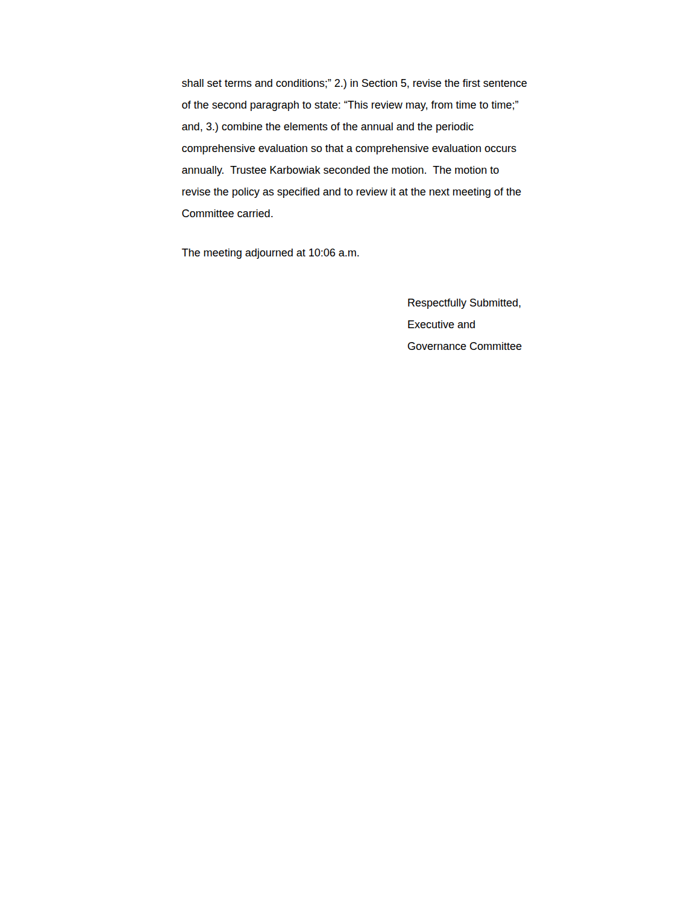shall set terms and conditions;” 2.) in Section 5, revise the first sentence of the second paragraph to state: “This review may, from time to time;” and, 3.) combine the elements of the annual and the periodic comprehensive evaluation so that a comprehensive evaluation occurs annually. Trustee Karbowiak seconded the motion. The motion to revise the policy as specified and to review it at the next meeting of the Committee carried.
The meeting adjourned at 10:06 a.m.
Respectfully Submitted,
Executive and Governance Committee